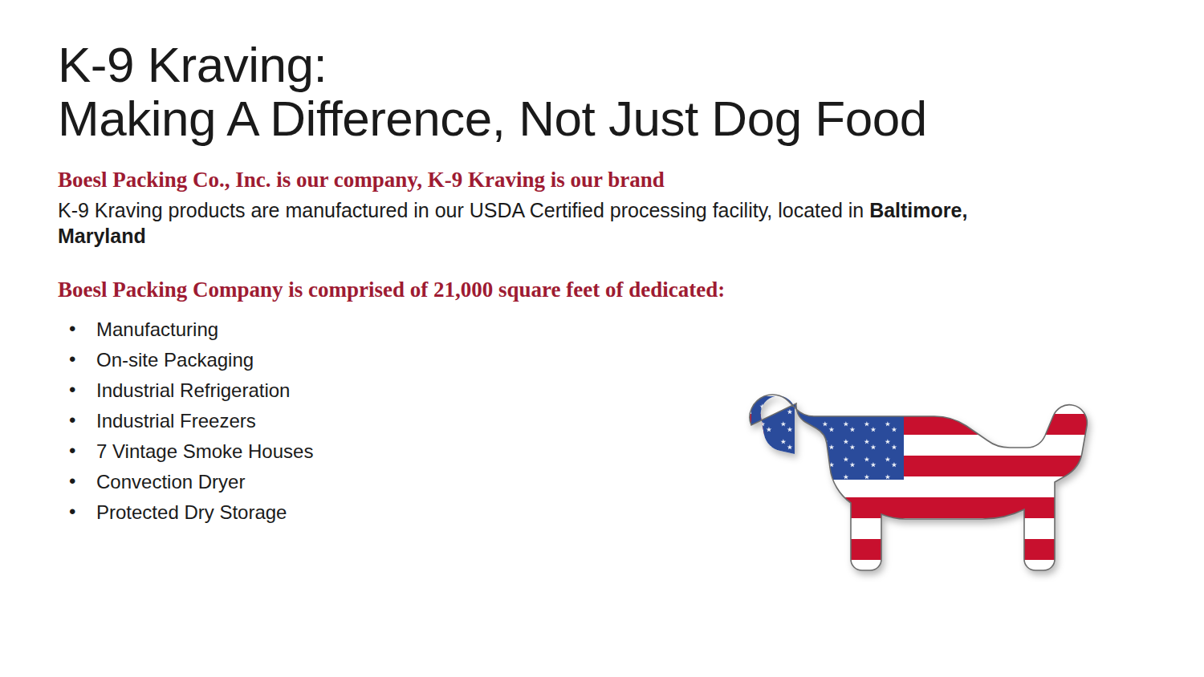K-9 Kraving: Making A Difference, Not Just Dog Food
Boesl Packing Co., Inc. is our company, K-9 Kraving is our brand
K-9 Kraving products are manufactured in our USDA Certified processing facility, located in Baltimore, Maryland
Boesl Packing Company is comprised of 21,000 square feet of dedicated:
Manufacturing
On-site Packaging
Industrial Refrigeration
Industrial Freezers
7 Vintage Smoke Houses
Convection Dryer
Protected Dry Storage